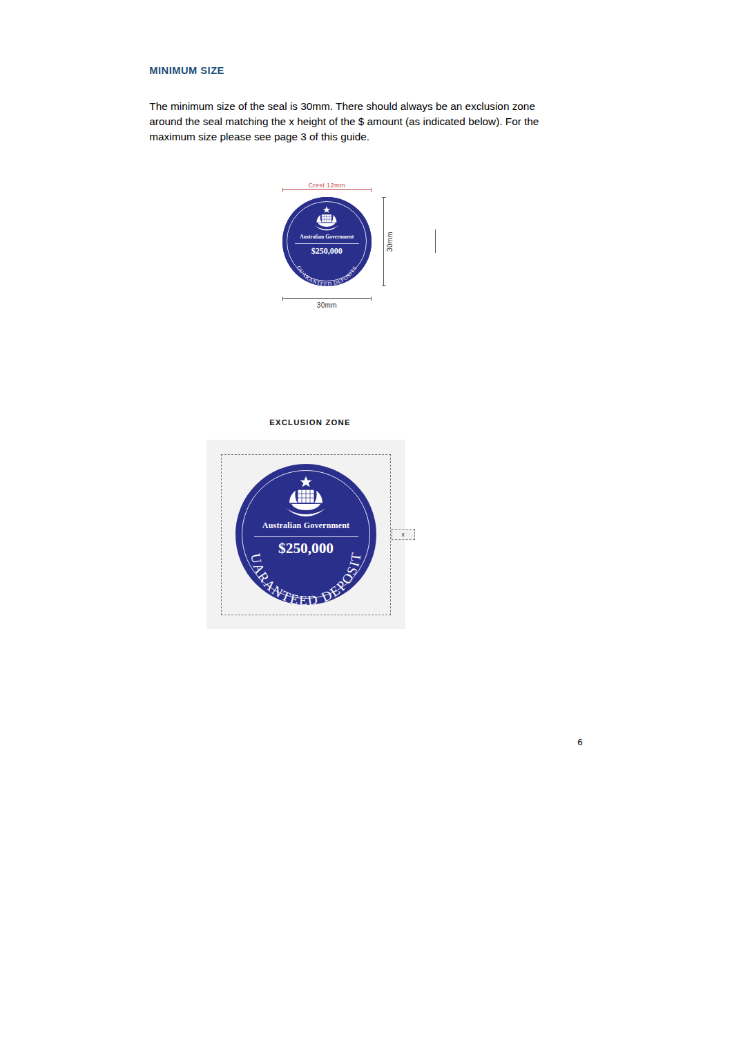MINIMUM SIZE
The minimum size of the seal is 30mm. There should always be an exclusion zone around the seal matching the x height of the $ amount (as indicated below). For the maximum size please see page 3 of this guide.
Crest 12mm
Australian Government
$250,000
GUARANTEED DEPOSITS
30mm
30mm
EXCLUSION ZONE
Australian Government
$250,000
GUARANTEED DEPOSITS
x
6